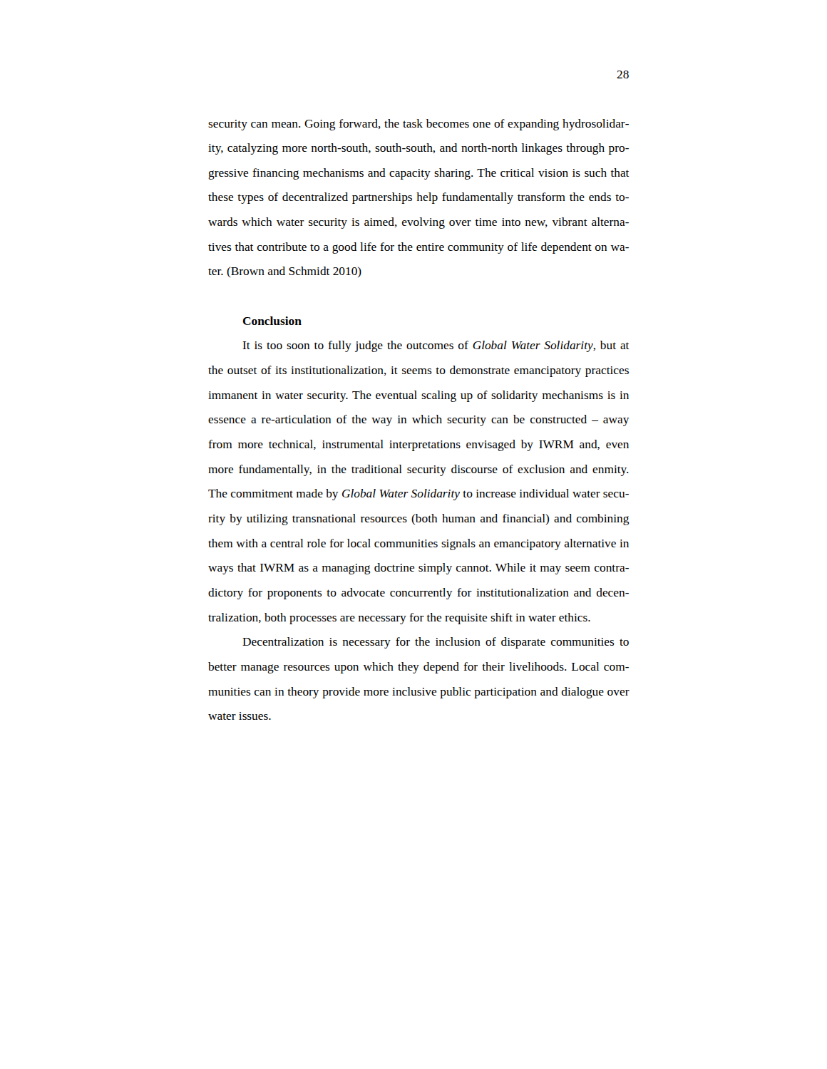28
security can mean. Going forward, the task becomes one of expanding hydrosolidarity, catalyzing more north-south, south-south, and north-north linkages through progressive financing mechanisms and capacity sharing. The critical vision is such that these types of decentralized partnerships help fundamentally transform the ends towards which water security is aimed, evolving over time into new, vibrant alternatives that contribute to a good life for the entire community of life dependent on water. (Brown and Schmidt 2010)
Conclusion
It is too soon to fully judge the outcomes of Global Water Solidarity, but at the outset of its institutionalization, it seems to demonstrate emancipatory practices immanent in water security. The eventual scaling up of solidarity mechanisms is in essence a re-articulation of the way in which security can be constructed – away from more technical, instrumental interpretations envisaged by IWRM and, even more fundamentally, in the traditional security discourse of exclusion and enmity. The commitment made by Global Water Solidarity to increase individual water security by utilizing transnational resources (both human and financial) and combining them with a central role for local communities signals an emancipatory alternative in ways that IWRM as a managing doctrine simply cannot. While it may seem contradictory for proponents to advocate concurrently for institutionalization and decentralization, both processes are necessary for the requisite shift in water ethics.
Decentralization is necessary for the inclusion of disparate communities to better manage resources upon which they depend for their livelihoods. Local communities can in theory provide more inclusive public participation and dialogue over water issues.